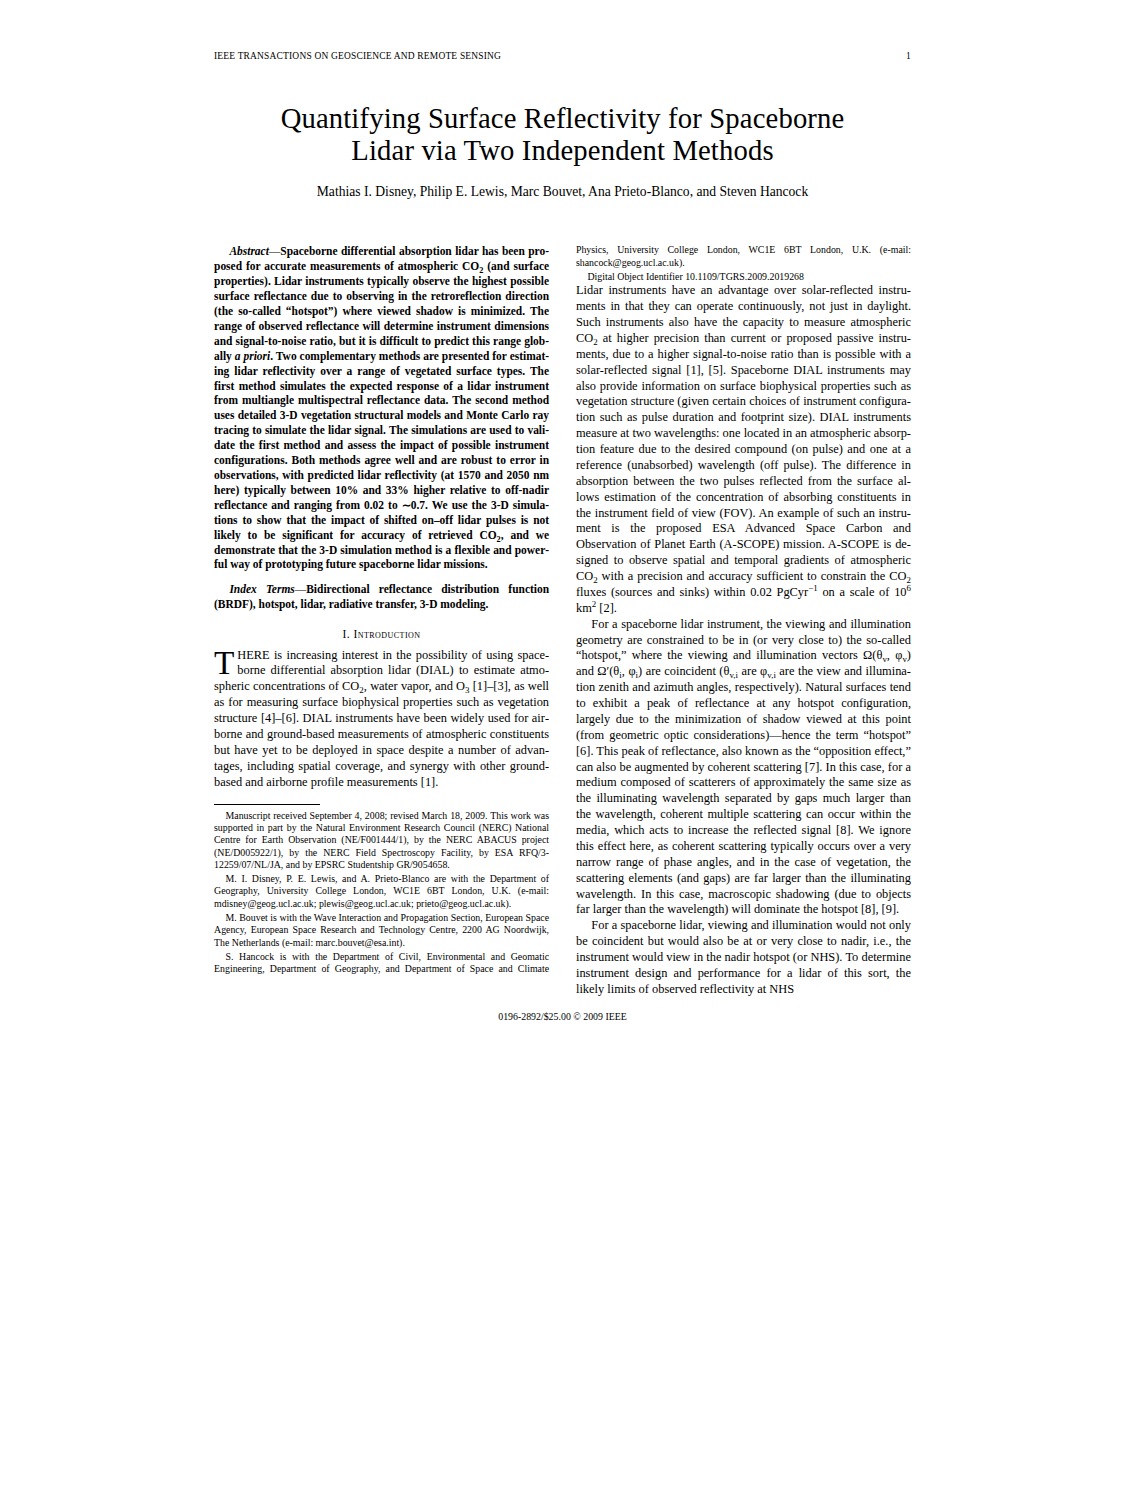IEEE TRANSACTIONS ON GEOSCIENCE AND REMOTE SENSING 1
Quantifying Surface Reflectivity for Spaceborne
Lidar via Two Independent Methods
Mathias I. Disney, Philip E. Lewis, Marc Bouvet, Ana Prieto-Blanco, and Steven Hancock
Abstract—Spaceborne differential absorption lidar has been proposed for accurate measurements of atmospheric CO2 (and surface properties). Lidar instruments typically observe the highest possible surface reflectance due to observing in the retroreflection direction (the so-called “hotspot”) where viewed shadow is minimized. The range of observed reflectance will determine instrument dimensions and signal-to-noise ratio, but it is difficult to predict this range globally a priori. Two complementary methods are presented for estimating lidar reflectivity over a range of vegetated surface types. The first method simulates the expected response of a lidar instrument from multiangle multispectral reflectance data. The second method uses detailed 3-D vegetation structural models and Monte Carlo ray tracing to simulate the lidar signal. The simulations are used to validate the first method and assess the impact of possible instrument configurations. Both methods agree well and are robust to error in observations, with predicted lidar reflectivity (at 1570 and 2050 nm here) typically between 10% and 33% higher relative to off-nadir reflectance and ranging from 0.02 to ∼0.7. We use the 3-D simulations to show that the impact of shifted on–off lidar pulses is not likely to be significant for accuracy of retrieved CO2, and we demonstrate that the 3-D simulation method is a flexible and powerful way of prototyping future spaceborne lidar missions.
Index Terms—Bidirectional reflectance distribution function (BRDF), hotspot, lidar, radiative transfer, 3-D modeling.
I. Introduction
THERE is increasing interest in the possibility of using spaceborne differential absorption lidar (DIAL) to estimate atmospheric concentrations of CO2, water vapor, and O3 [1]–[3], as well as for measuring surface biophysical properties such as vegetation structure [4]–[6]. DIAL instruments have been widely used for airborne and ground-based measurements of atmospheric constituents but have yet to be deployed in space despite a number of advantages, including spatial coverage, and synergy with other ground-based and airborne profile measurements [1].
Manuscript received September 4, 2008; revised March 18, 2009. This work was supported in part by the Natural Environment Research Council (NERC) National Centre for Earth Observation (NE/F001444/1), by the NERC ABACUS project (NE/D005922/1), by the NERC Field Spectroscopy Facility, by ESA RFQ/3-12259/07/NL/JA, and by EPSRC Studentship GR/9054658.
M. I. Disney, P. E. Lewis, and A. Prieto-Blanco are with the Department of Geography, University College London, WC1E 6BT London, U.K. (e-mail: mdisney@geog.ucl.ac.uk; plewis@geog.ucl.ac.uk; prieto@geog.ucl.ac.uk).
M. Bouvet is with the Wave Interaction and Propagation Section, European Space Agency, European Space Research and Technology Centre, 2200 AG Noordwijk, The Netherlands (e-mail: marc.bouvet@esa.int).
S. Hancock is with the Department of Civil, Environmental and Geomatic Engineering, Department of Geography, and Department of Space and Climate Physics, University College London, WC1E 6BT London, U.K. (e-mail: shancock@geog.ucl.ac.uk).
Digital Object Identifier 10.1109/TGRS.2009.2019268
Lidar instruments have an advantage over solar-reflected instruments in that they can operate continuously, not just in daylight. Such instruments also have the capacity to measure atmospheric CO2 at higher precision than current or proposed passive instruments, due to a higher signal-to-noise ratio than is possible with a solar-reflected signal [1], [5]. Spaceborne DIAL instruments may also provide information on surface biophysical properties such as vegetation structure (given certain choices of instrument configuration such as pulse duration and footprint size). DIAL instruments measure at two wavelengths: one located in an atmospheric absorption feature due to the desired compound (on pulse) and one at a reference (unabsorbed) wavelength (off pulse). The difference in absorption between the two pulses reflected from the surface allows estimation of the concentration of absorbing constituents in the instrument field of view (FOV). An example of such an instrument is the proposed ESA Advanced Space Carbon and Observation of Planet Earth (A-SCOPE) mission. A-SCOPE is designed to observe spatial and temporal gradients of atmospheric CO2 with a precision and accuracy sufficient to constrain the CO2 fluxes (sources and sinks) within 0.02 PgCyr−1 on a scale of 106 km2 [2].
For a spaceborne lidar instrument, the viewing and illumination geometry are constrained to be in (or very close to) the so-called “hotspot,” where the viewing and illumination vectors Ω(θv, φv) and Ω′(θi, φi) are coincident (θv,i are φv,i are the view and illumination zenith and azimuth angles, respectively). Natural surfaces tend to exhibit a peak of reflectance at any hotspot configuration, largely due to the minimization of shadow viewed at this point (from geometric optic considerations)—hence the term “hotspot” [6]. This peak of reflectance, also known as the “opposition effect,” can also be augmented by coherent scattering [7]. In this case, for a medium composed of scatterers of approximately the same size as the illuminating wavelength separated by gaps much larger than the wavelength, coherent multiple scattering can occur within the media, which acts to increase the reflected signal [8]. We ignore this effect here, as coherent scattering typically occurs over a very narrow range of phase angles, and in the case of vegetation, the scattering elements (and gaps) are far larger than the illuminating wavelength. In this case, macroscopic shadowing (due to objects far larger than the wavelength) will dominate the hotspot [8], [9].
For a spaceborne lidar, viewing and illumination would not only be coincident but would also be at or very close to nadir, i.e., the instrument would view in the nadir hotspot (or NHS). To determine instrument design and performance for a lidar of this sort, the likely limits of observed reflectivity at NHS
0196-2892/$25.00 © 2009 IEEE